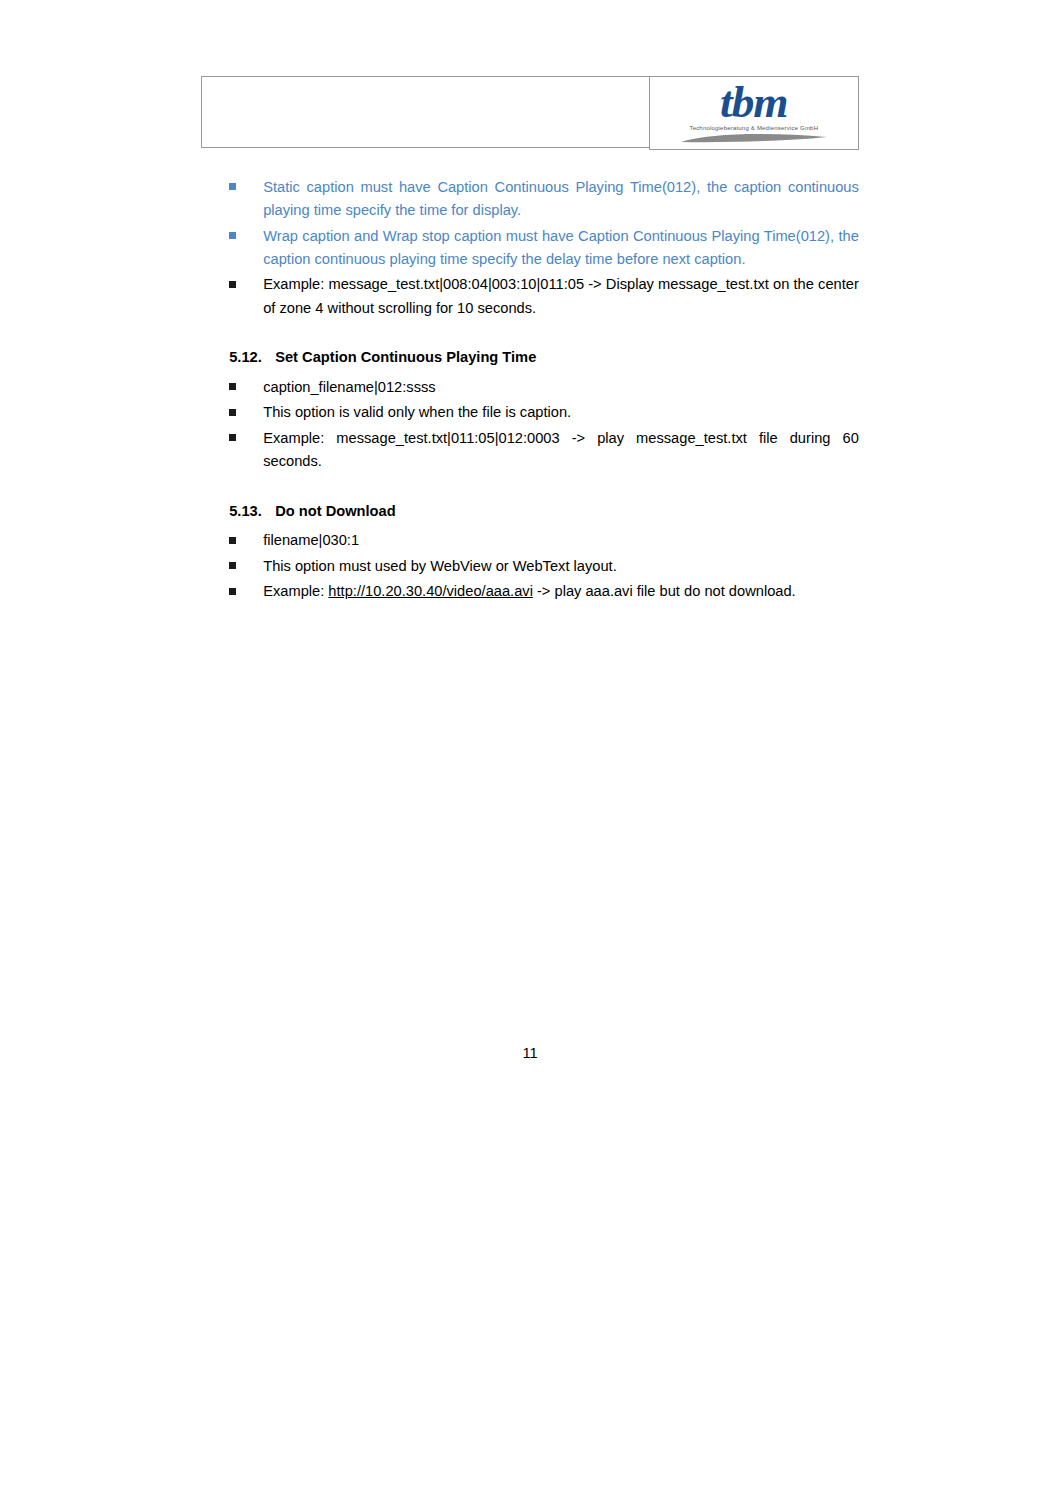tbm
Technologieberatung & Medienservice GmbH
Static caption must have Caption Continuous Playing Time(012), the caption continuous playing time specify the time for display.
Wrap caption and Wrap stop caption must have Caption Continuous Playing Time(012), the caption continuous playing time specify the delay time before next caption.
Example: message_test.txt|008:04|003:10|011:05 -> Display message_test.txt on the center of zone 4 without scrolling for 10 seconds.
5.12. Set Caption Continuous Playing Time
caption_filename|012:ssss
This option is valid only when the file is caption.
Example: message_test.txt|011:05|012:0003 -> play message_test.txt file during 60 seconds.
5.13. Do not Download
filename|030:1
This option must used by WebView or WebText layout.
Example: http://10.20.30.40/video/aaa.avi -> play aaa.avi file but do not download.
11